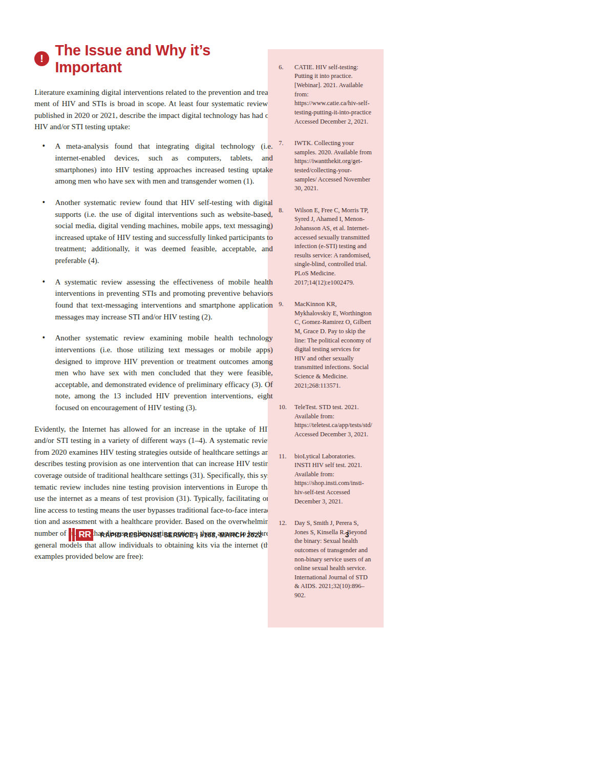CATIE. HIV self-testing: Putting it into practice. [Webinar]. 2021. Available from: https://www.catie.ca/hiv-self-testing-putting-it-into-practice Accessed December 2, 2021.
IWTK. Collecting your samples. 2020. Available from https://iwantthekit.org/get-tested/collecting-your-samples/ Accessed November 30, 2021.
Wilson E, Free C, Morris TP, Syred J, Ahamed I, Menon-Johansson AS, et al. Internet-accessed sexually transmitted infection (e-STI) testing and results service: A randomised, single-blind, controlled trial. PLoS Medicine. 2017;14(12):e1002479.
MacKinnon KR, Mykhalovskiy E, Worthington C, Gomez-Ramirez O, Gilbert M, Grace D. Pay to skip the line: The political economy of digital testing services for HIV and other sexually transmitted infections. Social Science & Medicine. 2021;268:113571.
TeleTest. STD test. 2021. Available from: https://teletest.ca/app/tests/std/ Accessed December 3, 2021.
bioLytical Laboratories. INSTI HIV self test. 2021. Available from: https://shop.insti.com/insti-hiv-self-test Accessed December 3, 2021.
Day S, Smith J, Perera S, Jones S, Kinsella R. Beyond the binary: Sexual health outcomes of transgender and non-binary service users of an online sexual health service. International Journal of STD & AIDS. 2021;32(10):896–902.
The Issue and Why it’s Important
Literature examining digital interventions related to the prevention and treatment of HIV and STIs is broad in scope. At least four systematic reviews, published in 2020 or 2021, describe the impact digital technology has had on HIV and/or STI testing uptake:
A meta-analysis found that integrating digital technology (i.e. internet-enabled devices, such as computers, tablets, and smartphones) into HIV testing approaches increased testing uptake among men who have sex with men and transgender women (1).
Another systematic review found that HIV self-testing with digital supports (i.e. the use of digital interventions such as website-based, social media, digital vending machines, mobile apps, text messaging) increased uptake of HIV testing and successfully linked participants to treatment; additionally, it was deemed feasible, acceptable, and preferable (4).
A systematic review assessing the effectiveness of mobile health interventions in preventing STIs and promoting preventive behaviors found that text-messaging interventions and smartphone application messages may increase STI and/or HIV testing (2).
Another systematic review examining mobile health technology interventions (i.e. those utilizing text messages or mobile apps) designed to improve HIV prevention or treatment outcomes among men who have sex with men concluded that they were feasible, acceptable, and demonstrated evidence of preliminary efficacy (3). Of note, among the 13 included HIV prevention interventions, eight focused on encouragement of HIV testing (3).
Evidently, the Internet has allowed for an increase in the uptake of HIV and/or STI testing in a variety of different ways (1–4). A systematic review from 2020 examines HIV testing strategies outside of healthcare settings and describes testing provision as one intervention that can increase HIV testing coverage outside of traditional healthcare settings (31). Specifically, this systematic review includes nine testing provision interventions in Europe that use the internet as a means of test provision (31). Typically, facilitating online access to testing means the user bypasses traditional face-to-face interaction and assessment with a healthcare provider. Based on the overwhelming number of studies that discuss online testing options, there appear to be three general models that allow individuals to obtaining kits via the internet (the examples provided below are free):
RR
RAPID RESPONSE SERVICE | #168, MARCH 2022
3